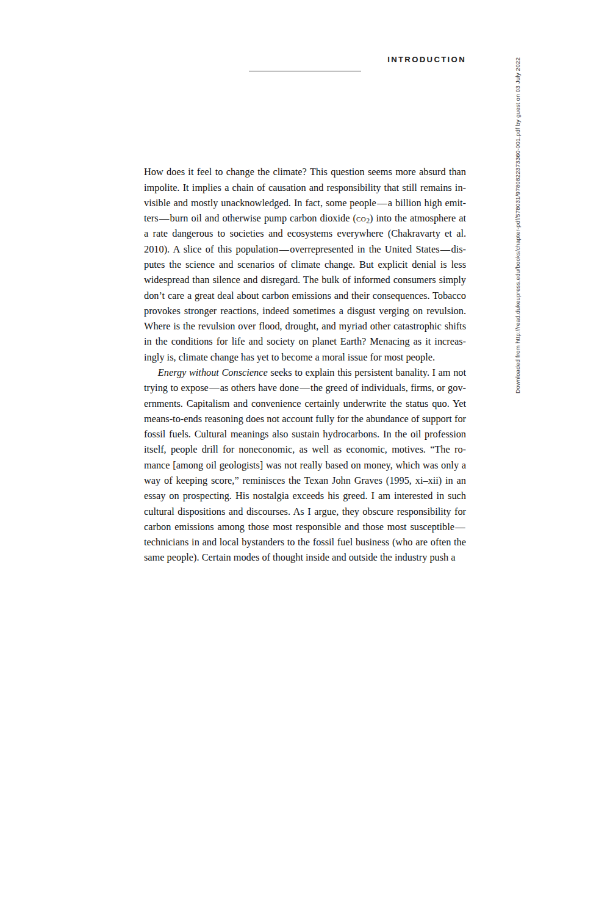Downloaded from http://read.dukeupress.edu/books/chapter-pdf/578031/9780822373360-001.pdf by guest on 03 July 2022
Introduction
How does it feel to change the climate? This question seems more absurd than impolite. It implies a chain of causation and responsibility that still remains invisible and mostly unacknowledged. In fact, some people — a billion high emitters — burn oil and otherwise pump carbon dioxide (co2) into the atmosphere at a rate dangerous to societies and ecosystems everywhere (Chakravarty et al. 2010). A slice of this population — overrepresented in the United States — disputes the science and scenarios of climate change. But explicit denial is less widespread than silence and disregard. The bulk of informed consumers simply don’t care a great deal about carbon emissions and their consequences. Tobacco provokes stronger reactions, indeed sometimes a disgust verging on revulsion. Where is the revulsion over flood, drought, and myriad other catastrophic shifts in the conditions for life and society on planet Earth? Menacing as it increasingly is, climate change has yet to become a moral issue for most people.
Energy without Conscience seeks to explain this persistent banality. I am not trying to expose — as others have done — the greed of individuals, firms, or governments. Capitalism and convenience certainly underwrite the status quo. Yet means-to-ends reasoning does not account fully for the abundance of support for fossil fuels. Cultural meanings also sustain hydrocarbons. In the oil profession itself, people drill for noneconomic, as well as economic, motives. “The romance [among oil geologists] was not really based on money, which was only a way of keeping score,” reminisces the Texan John Graves (1995, xi–xii) in an essay on prospecting. His nostalgia exceeds his greed. I am interested in such cultural dispositions and discourses. As I argue, they obscure responsibility for carbon emissions among those most responsible and those most susceptible — technicians in and local bystanders to the fossil fuel business (who are often the same people). Certain modes of thought inside and outside the industry push a